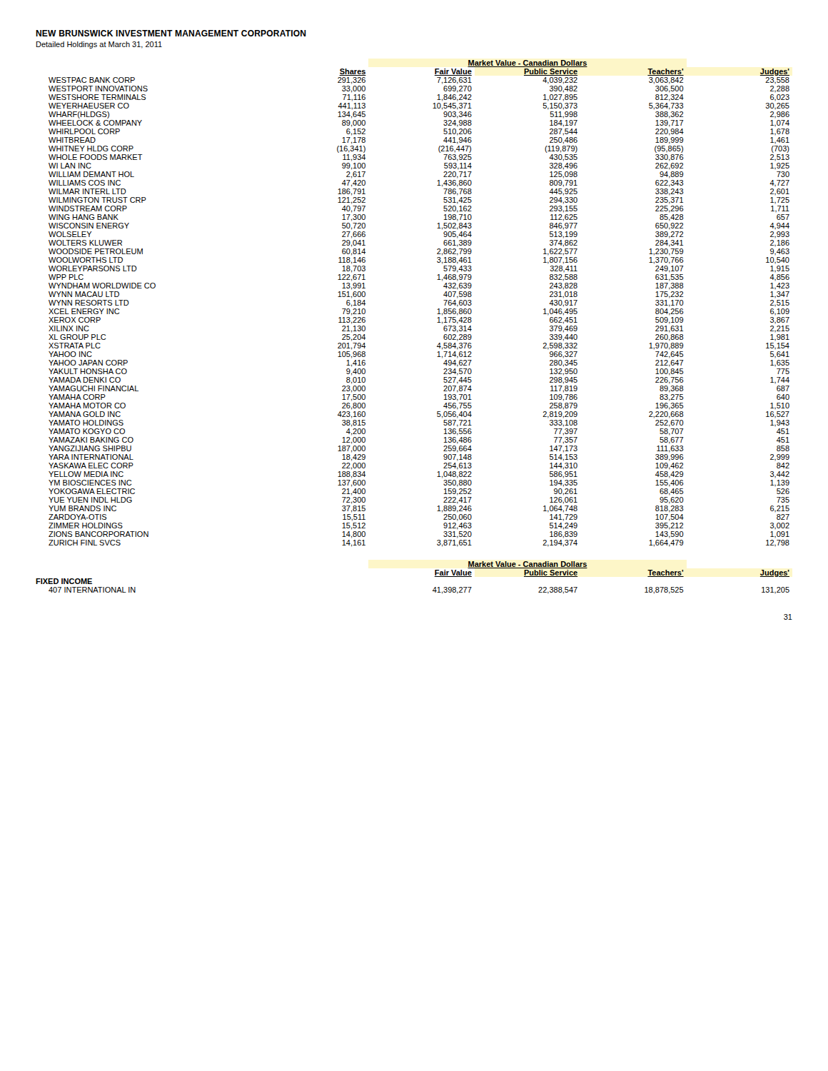NEW BRUNSWICK INVESTMENT MANAGEMENT CORPORATION
Detailed Holdings at March 31, 2011
| | | Market Value - Canadian Dollars | |
| --- | --- | --- | --- |
| | Shares | Fair Value | Public Service | Teachers' | Judges' |
| WESTPAC BANK CORP | 291,326 | 7,126,631 | 4,039,232 | 3,063,842 | 23,558 |
| WESTPORT INNOVATIONS | 33,000 | 699,270 | 390,482 | 306,500 | 2,288 |
| WESTSHORE TERMINALS | 71,116 | 1,846,242 | 1,027,895 | 812,324 | 6,023 |
| WEYERHAEUSER CO | 441,113 | 10,545,371 | 5,150,373 | 5,364,733 | 30,265 |
| WHARF(HLDGS) | 134,645 | 903,346 | 511,998 | 388,362 | 2,986 |
| WHEELOCK & COMPANY | 89,000 | 324,988 | 184,197 | 139,717 | 1,074 |
| WHIRLPOOL CORP | 6,152 | 510,206 | 287,544 | 220,984 | 1,678 |
| WHITBREAD | 17,178 | 441,946 | 250,486 | 189,999 | 1,461 |
| WHITNEY HLDG CORP | (16,341) | (216,447) | (119,879) | (95,865) | (703) |
| WHOLE FOODS MARKET | 11,934 | 763,925 | 430,535 | 330,876 | 2,513 |
| WI LAN INC | 99,100 | 593,114 | 328,496 | 262,692 | 1,925 |
| WILLIAM DEMANT HOL | 2,617 | 220,717 | 125,098 | 94,889 | 730 |
| WILLIAMS COS INC | 47,420 | 1,436,860 | 809,791 | 622,343 | 4,727 |
| WILMAR INTERL LTD | 186,791 | 786,768 | 445,925 | 338,243 | 2,601 |
| WILMINGTON TRUST CRP | 121,252 | 531,425 | 294,330 | 235,371 | 1,725 |
| WINDSTREAM CORP | 40,797 | 520,162 | 293,155 | 225,296 | 1,711 |
| WING HANG BANK | 17,300 | 198,710 | 112,625 | 85,428 | 657 |
| WISCONSIN ENERGY | 50,720 | 1,502,843 | 846,977 | 650,922 | 4,944 |
| WOLSELEY | 27,666 | 905,464 | 513,199 | 389,272 | 2,993 |
| WOLTERS KLUWER | 29,041 | 661,389 | 374,862 | 284,341 | 2,186 |
| WOODSIDE PETROLEUM | 60,814 | 2,862,799 | 1,622,577 | 1,230,759 | 9,463 |
| WOOLWORTHS LTD | 118,146 | 3,188,461 | 1,807,156 | 1,370,766 | 10,540 |
| WORLEYPARSONS LTD | 18,703 | 579,433 | 328,411 | 249,107 | 1,915 |
| WPP PLC | 122,671 | 1,468,979 | 832,588 | 631,535 | 4,856 |
| WYNDHAM WORLDWIDE CO | 13,991 | 432,639 | 243,828 | 187,388 | 1,423 |
| WYNN MACAU LTD | 151,600 | 407,598 | 231,018 | 175,232 | 1,347 |
| WYNN RESORTS LTD | 6,184 | 764,603 | 430,917 | 331,170 | 2,515 |
| XCEL ENERGY INC | 79,210 | 1,856,860 | 1,046,495 | 804,256 | 6,109 |
| XEROX CORP | 113,226 | 1,175,428 | 662,451 | 509,109 | 3,867 |
| XILINX INC | 21,130 | 673,314 | 379,469 | 291,631 | 2,215 |
| XL GROUP PLC | 25,204 | 602,289 | 339,440 | 260,868 | 1,981 |
| XSTRATA PLC | 201,794 | 4,584,376 | 2,598,332 | 1,970,889 | 15,154 |
| YAHOO INC | 105,968 | 1,714,612 | 966,327 | 742,645 | 5,641 |
| YAHOO JAPAN CORP | 1,416 | 494,627 | 280,345 | 212,647 | 1,635 |
| YAKULT HONSHA CO | 9,400 | 234,570 | 132,950 | 100,845 | 775 |
| YAMADA DENKI CO | 8,010 | 527,445 | 298,945 | 226,756 | 1,744 |
| YAMAGUCHI FINANCIAL | 23,000 | 207,874 | 117,819 | 89,368 | 687 |
| YAMAHA CORP | 17,500 | 193,701 | 109,786 | 83,275 | 640 |
| YAMAHA MOTOR CO | 26,800 | 456,755 | 258,879 | 196,365 | 1,510 |
| YAMANA GOLD INC | 423,160 | 5,056,404 | 2,819,209 | 2,220,668 | 16,527 |
| YAMATO HOLDINGS | 38,815 | 587,721 | 333,108 | 252,670 | 1,943 |
| YAMATO KOGYO CO | 4,200 | 136,556 | 77,397 | 58,707 | 451 |
| YAMAZAKI BAKING CO | 12,000 | 136,486 | 77,357 | 58,677 | 451 |
| YANGZIJIANG SHIPBU | 187,000 | 259,664 | 147,173 | 111,633 | 858 |
| YARA INTERNATIONAL | 18,429 | 907,148 | 514,153 | 389,996 | 2,999 |
| YASKAWA ELEC CORP | 22,000 | 254,613 | 144,310 | 109,462 | 842 |
| YELLOW MEDIA INC | 188,834 | 1,048,822 | 586,951 | 458,429 | 3,442 |
| YM BIOSCIENCES INC | 137,600 | 350,880 | 194,335 | 155,406 | 1,139 |
| YOKOGAWA ELECTRIC | 21,400 | 159,252 | 90,261 | 68,465 | 526 |
| YUE YUEN INDL HLDG | 72,300 | 222,417 | 126,061 | 95,620 | 735 |
| YUM BRANDS INC | 37,815 | 1,889,246 | 1,064,748 | 818,283 | 6,215 |
| ZARDOYA-OTIS | 15,511 | 250,060 | 141,729 | 107,504 | 827 |
| ZIMMER HOLDINGS | 15,512 | 912,463 | 514,249 | 395,212 | 3,002 |
| ZIONS BANCORPORATION | 14,800 | 331,520 | 186,839 | 143,590 | 1,091 |
| ZURICH FINL SVCS | 14,161 | 3,871,651 | 2,194,374 | 1,664,479 | 12,798 |
| | | Market Value - Canadian Dollars | |
| --- | --- | --- | --- |
| | | Fair Value | Public Service | Teachers' | Judges' |
| FIXED INCOME | | | | | |
| 407 INTERNATIONAL IN | | 41,398,277 | 22,388,547 | 18,878,525 | 131,205 |
31